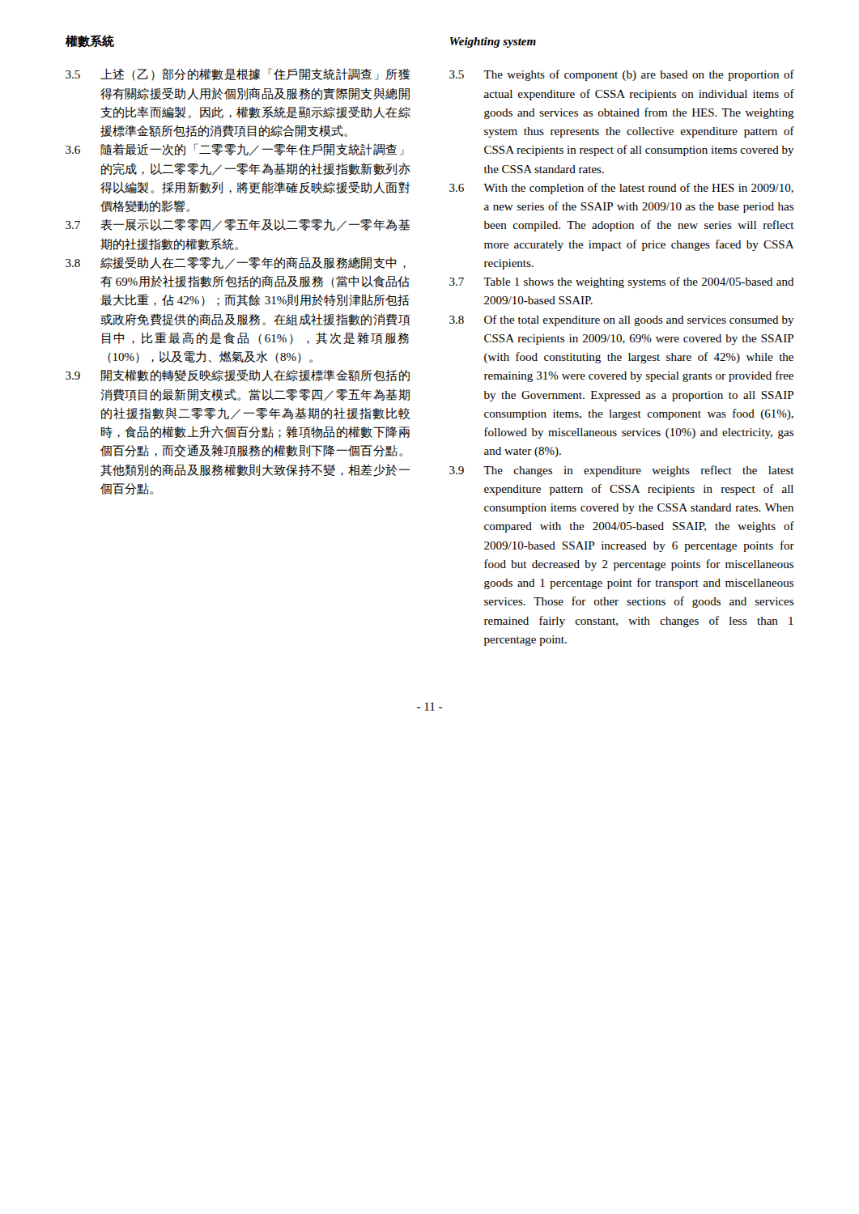權數系統
3.5
上述（乙）部分的權數是根據「住戶開支統計調查」所獲得有關綜援受助人用於個別商品及服務的實際開支與總開支的比率而編製。因此，權數系統是顯示綜援受助人在綜援標準金額所包括的消費項目的綜合開支模式。
3.6
隨着最近一次的「二零零九／一零年住戶開支統計調查」的完成，以二零零九／一零年為基期的社援指數新數列亦得以編製。採用新數列，將更能準確反映綜援受助人面對價格變動的影響。
3.7
表一展示以二零零四／零五年及以二零零九／一零年為基期的社援指數的權數系統。
3.8
綜援受助人在二零零九／一零年的商品及服務總開支中，有 69%用於社援指數所包括的商品及服務（當中以食品佔最大比重，佔 42%）；而其餘 31%則用於特別津貼所包括或政府免費提供的商品及服務。在組成社援指數的消費項目中，比重最高的是食品（61%），其次是雜項服務（10%），以及電力、燃氣及水（8%）。
3.9
開支權數的轉變反映綜援受助人在綜援標準金額所包括的消費項目的最新開支模式。當以二零零四／零五年為基期的社援指數與二零零九／一零年為基期的社援指數比較時，食品的權數上升六個百分點；雜項物品的權數下降兩個百分點，而交通及雜項服務的權數則下降一個百分點。其他類別的商品及服務權數則大致保持不變，相差少於一個百分點。
Weighting system
3.5
The weights of component (b) are based on the proportion of actual expenditure of CSSA recipients on individual items of goods and services as obtained from the HES. The weighting system thus represents the collective expenditure pattern of CSSA recipients in respect of all consumption items covered by the CSSA standard rates.
3.6
With the completion of the latest round of the HES in 2009/10, a new series of the SSAIP with 2009/10 as the base period has been compiled. The adoption of the new series will reflect more accurately the impact of price changes faced by CSSA recipients.
3.7
Table 1 shows the weighting systems of the 2004/05-based and 2009/10-based SSAIP.
3.8
Of the total expenditure on all goods and services consumed by CSSA recipients in 2009/10, 69% were covered by the SSAIP (with food constituting the largest share of 42%) while the remaining 31% were covered by special grants or provided free by the Government. Expressed as a proportion to all SSAIP consumption items, the largest component was food (61%), followed by miscellaneous services (10%) and electricity, gas and water (8%).
3.9
The changes in expenditure weights reflect the latest expenditure pattern of CSSA recipients in respect of all consumption items covered by the CSSA standard rates. When compared with the 2004/05-based SSAIP, the weights of 2009/10-based SSAIP increased by 6 percentage points for food but decreased by 2 percentage points for miscellaneous goods and 1 percentage point for transport and miscellaneous services. Those for other sections of goods and services remained fairly constant, with changes of less than 1 percentage point.
- 11 -